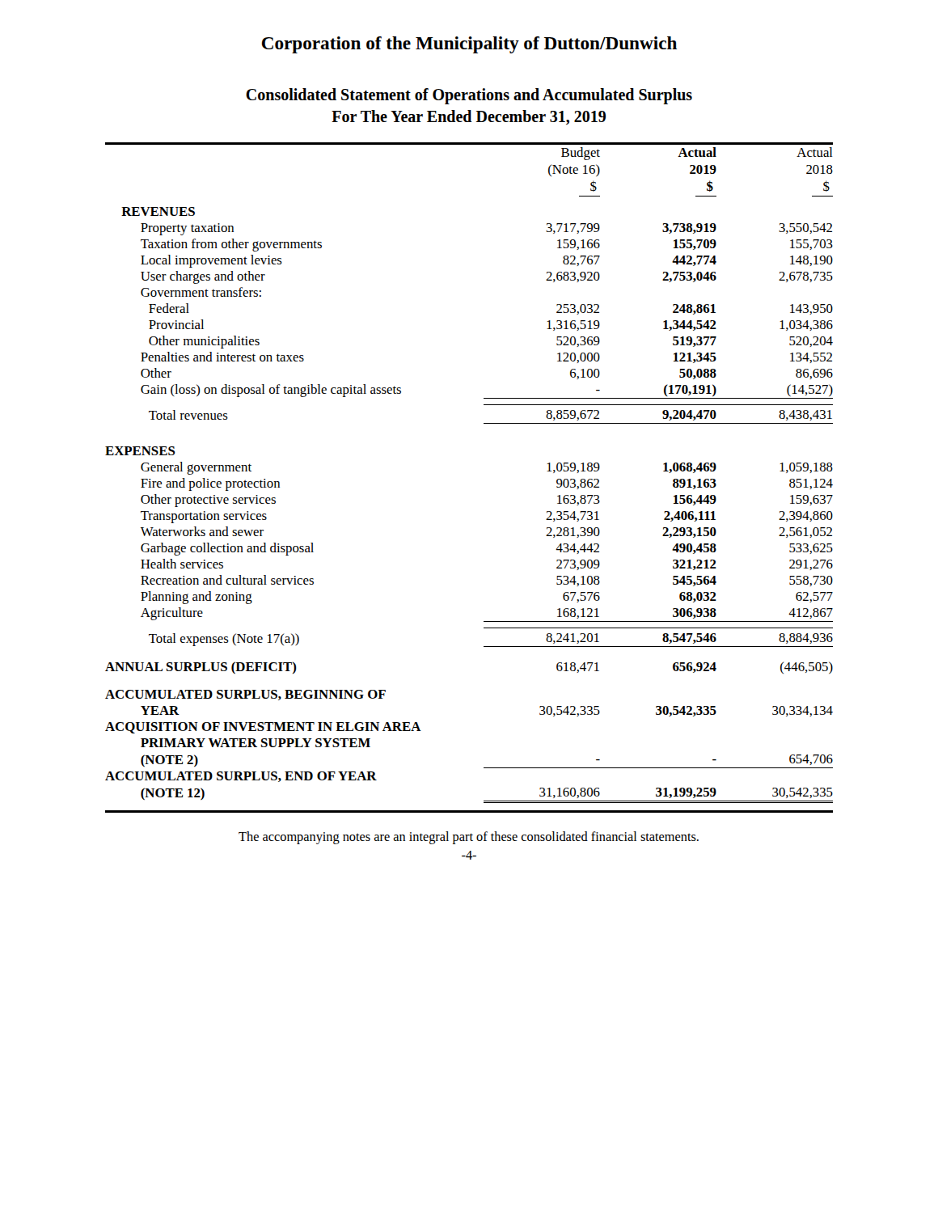Corporation of the Municipality of Dutton/Dunwich
Consolidated Statement of Operations and Accumulated Surplus
For The Year Ended December 31, 2019
| | Budget | Actual | Actual |
| --- | --- | --- | --- |
| | (Note 16) | 2019 | 2018 |
| | $ | $ | $ |
| REVENUES | | | |
| Property taxation | 3,717,799 | 3,738,919 | 3,550,542 |
| Taxation from other governments | 159,166 | 155,709 | 155,703 |
| Local improvement levies | 82,767 | 442,774 | 148,190 |
| User charges and other | 2,683,920 | 2,753,046 | 2,678,735 |
| Government transfers: | | | |
| Federal | 253,032 | 248,861 | 143,950 |
| Provincial | 1,316,519 | 1,344,542 | 1,034,386 |
| Other municipalities | 520,369 | 519,377 | 520,204 |
| Penalties and interest on taxes | 120,000 | 121,345 | 134,552 |
| Other | 6,100 | 50,088 | 86,696 |
| Gain (loss) on disposal of tangible capital assets | - | (170,191) | (14,527) |
| Total revenues | 8,859,672 | 9,204,470 | 8,438,431 |
| EXPENSES | | | |
| General government | 1,059,189 | 1,068,469 | 1,059,188 |
| Fire and police protection | 903,862 | 891,163 | 851,124 |
| Other protective services | 163,873 | 156,449 | 159,637 |
| Transportation services | 2,354,731 | 2,406,111 | 2,394,860 |
| Waterworks and sewer | 2,281,390 | 2,293,150 | 2,561,052 |
| Garbage collection and disposal | 434,442 | 490,458 | 533,625 |
| Health services | 273,909 | 321,212 | 291,276 |
| Recreation and cultural services | 534,108 | 545,564 | 558,730 |
| Planning and zoning | 67,576 | 68,032 | 62,577 |
| Agriculture | 168,121 | 306,938 | 412,867 |
| Total expenses (Note 17(a)) | 8,241,201 | 8,547,546 | 8,884,936 |
| ANNUAL SURPLUS (DEFICIT) | 618,471 | 656,924 | (446,505) |
| ACCUMULATED SURPLUS, BEGINNING OF | | | |
| YEAR | 30,542,335 | 30,542,335 | 30,334,134 |
| ACQUISITION OF INVESTMENT IN ELGIN AREA | | | |
| PRIMARY WATER SUPPLY SYSTEM | | | |
| (NOTE 2) | - | - | 654,706 |
| ACCUMULATED SURPLUS, END OF YEAR | | | |
| (NOTE 12) | 31,160,806 | 31,199,259 | 30,542,335 |
The accompanying notes are an integral part of these consolidated financial statements.
-4-